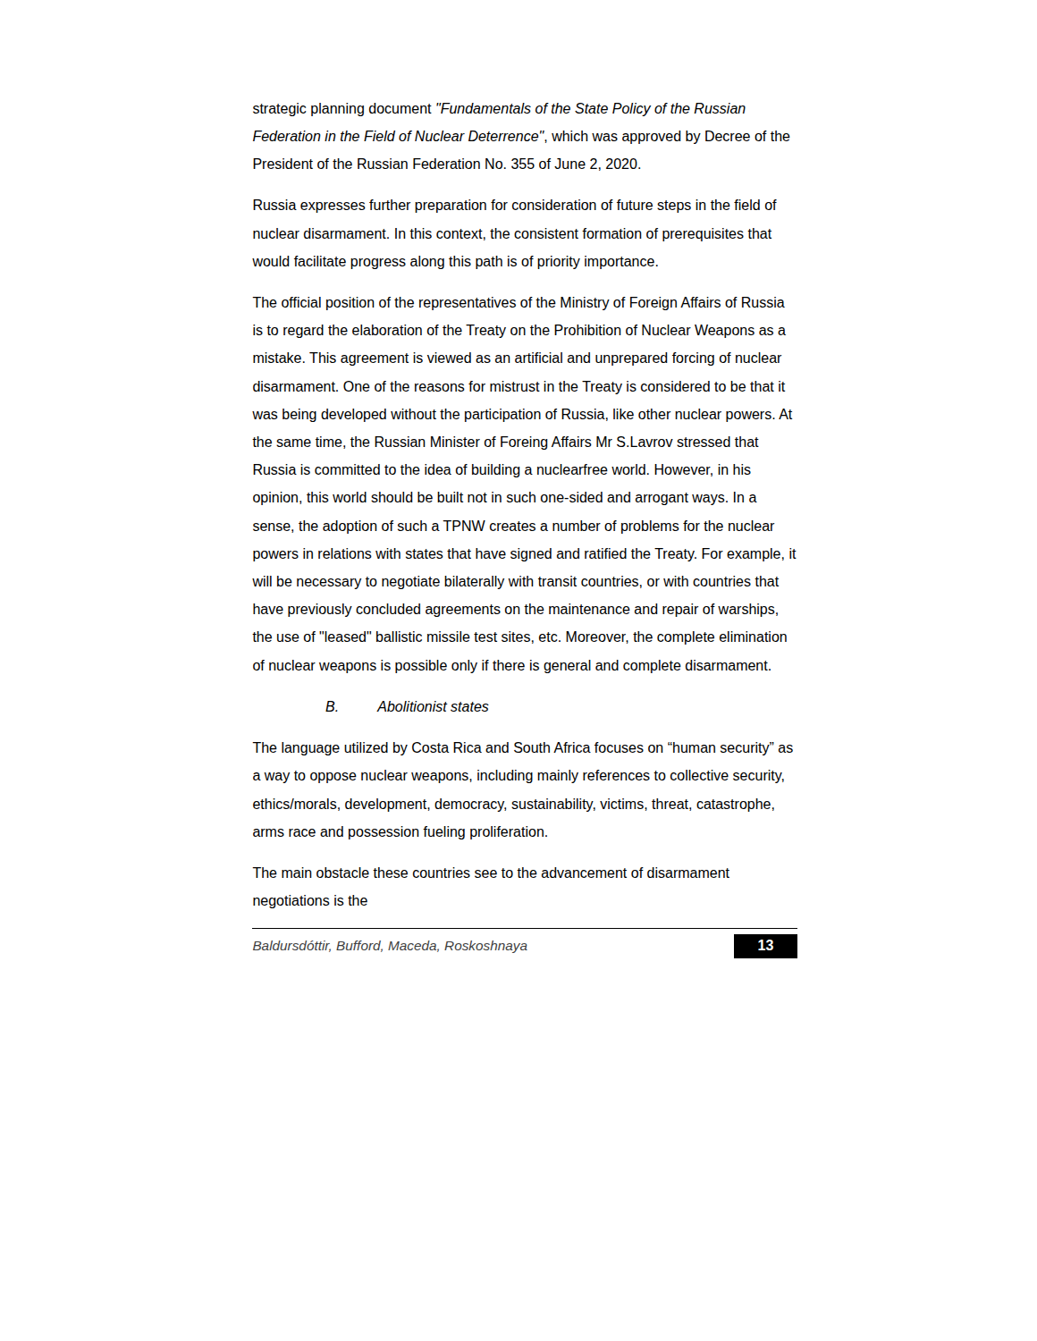strategic planning document "Fundamentals of the State Policy of the Russian Federation in the Field of Nuclear Deterrence", which was approved by Decree of the President of the Russian Federation No. 355 of June 2, 2020.
Russia expresses further preparation for consideration of future steps in the field of nuclear disarmament. In this context, the consistent formation of prerequisites that would facilitate progress along this path is of priority importance.
The official position of the representatives of the Ministry of Foreign Affairs of Russia is to regard the elaboration of the Treaty on the Prohibition of Nuclear Weapons as a mistake. This agreement is viewed as an artificial and unprepared forcing of nuclear disarmament. One of the reasons for mistrust in the Treaty is considered to be that it was being developed without the participation of Russia, like other nuclear powers. At the same time, the Russian Minister of Foreing Affairs Mr S.Lavrov stressed that Russia is committed to the idea of building a nuclearfree world. However, in his opinion, this world should be built not in such one-sided and arrogant ways. In a sense, the adoption of such a TPNW creates a number of problems for the nuclear powers in relations with states that have signed and ratified the Treaty. For example, it will be necessary to negotiate bilaterally with transit countries, or with countries that have previously concluded agreements on the maintenance and repair of warships, the use of "leased" ballistic missile test sites, etc. Moreover, the complete elimination of nuclear weapons is possible only if there is general and complete disarmament.
B. Abolitionist states
The language utilized by Costa Rica and South Africa focuses on “human security” as a way to oppose nuclear weapons, including mainly references to collective security, ethics/morals, development, democracy, sustainability, victims, threat, catastrophe, arms race and possession fueling proliferation.
The main obstacle these countries see to the advancement of disarmament negotiations is the
Baldursdóttir, Bufford, Maceda, Roskoshnaya 13